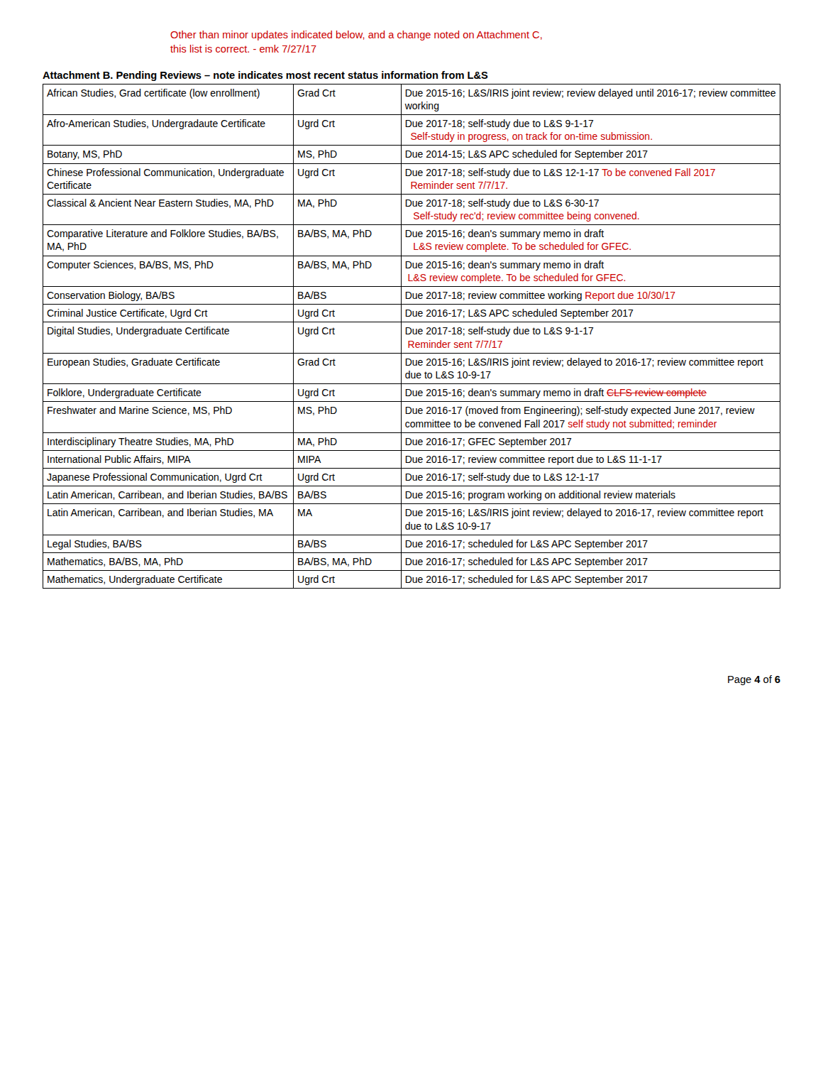Other than minor updates indicated below, and a change noted on Attachment C,
this list is correct. - emk 7/27/17
Attachment B. Pending Reviews – note indicates most recent status information from L&S
| African Studies, Grad certificate (low enrollment) | Grad Crt | Due 2015-16; L&S/IRIS joint review; review delayed until 2016-17; review committee working |
| Afro-American Studies, Undergradaute Certificate | Ugrd Crt | Due 2017-18; self-study due to L&S 9-1-17 Self-study in progress, on track for on-time submission. |
| Botany, MS, PhD | MS, PhD | Due 2014-15; L&S APC scheduled for September 2017 |
| Chinese Professional Communication, Undergraduate Certificate | Ugrd Crt | Due 2017-18; self-study due to L&S 12-1-17 To be convened Fall 2017 Reminder sent 7/7/17. |
| Classical & Ancient Near Eastern Studies, MA, PhD | MA, PhD | Due 2017-18; self-study due to L&S 6-30-17 Self-study rec'd; review committee being convened. |
| Comparative Literature and Folklore Studies, BA/BS, MA, PhD | BA/BS, MA, PhD | Due 2015-16; dean's summary memo in draft L&S review complete. To be scheduled for GFEC. |
| Computer Sciences, BA/BS, MS, PhD | BA/BS, MA, PhD | Due 2015-16; dean's summary memo in draft L&S review complete. To be scheduled for GFEC. |
| Conservation Biology, BA/BS | BA/BS | Due 2017-18; review committee working Report due 10/30/17 |
| Criminal Justice Certificate, Ugrd Crt | Ugrd Crt | Due 2016-17; L&S APC scheduled September 2017 |
| Digital Studies, Undergraduate Certificate | Ugrd Crt | Due 2017-18; self-study due to L&S 9-1-17 Reminder sent 7/7/17 |
| European Studies, Graduate Certificate | Grad Crt | Due 2015-16; L&S/IRIS joint review; delayed to 2016-17; review committee report due to L&S 10-9-17 |
| Folklore, Undergraduate Certificate | Ugrd Crt | Due 2015-16; dean's summary memo in draft CLFS review complete |
| Freshwater and Marine Science, MS, PhD | MS, PhD | Due 2016-17 (moved from Engineering); self-study expected June 2017, review committee to be convened Fall 2017 self study not submitted; reminder |
| Interdisciplinary Theatre Studies, MA, PhD | MA, PhD | Due 2016-17; GFEC September 2017 |
| International Public Affairs, MIPA | MIPA | Due 2016-17; review committee report due to L&S 11-1-17 |
| Japanese Professional Communication, Ugrd Crt | Ugrd Crt | Due 2016-17; self-study due to L&S 12-1-17 |
| Latin American, Carribean, and Iberian Studies, BA/BS | BA/BS | Due 2015-16; program working on additional review materials |
| Latin American, Carribean, and Iberian Studies, MA | MA | Due 2015-16; L&S/IRIS joint review; delayed to 2016-17, review committee report due to L&S 10-9-17 |
| Legal Studies, BA/BS | BA/BS | Due 2016-17; scheduled for L&S APC September 2017 |
| Mathematics, BA/BS, MA, PhD | BA/BS, MA, PhD | Due 2016-17; scheduled for L&S APC September 2017 |
| Mathematics, Undergraduate Certificate | Ugrd Crt | Due 2016-17; scheduled for L&S APC September 2017 |
Page 4 of 6